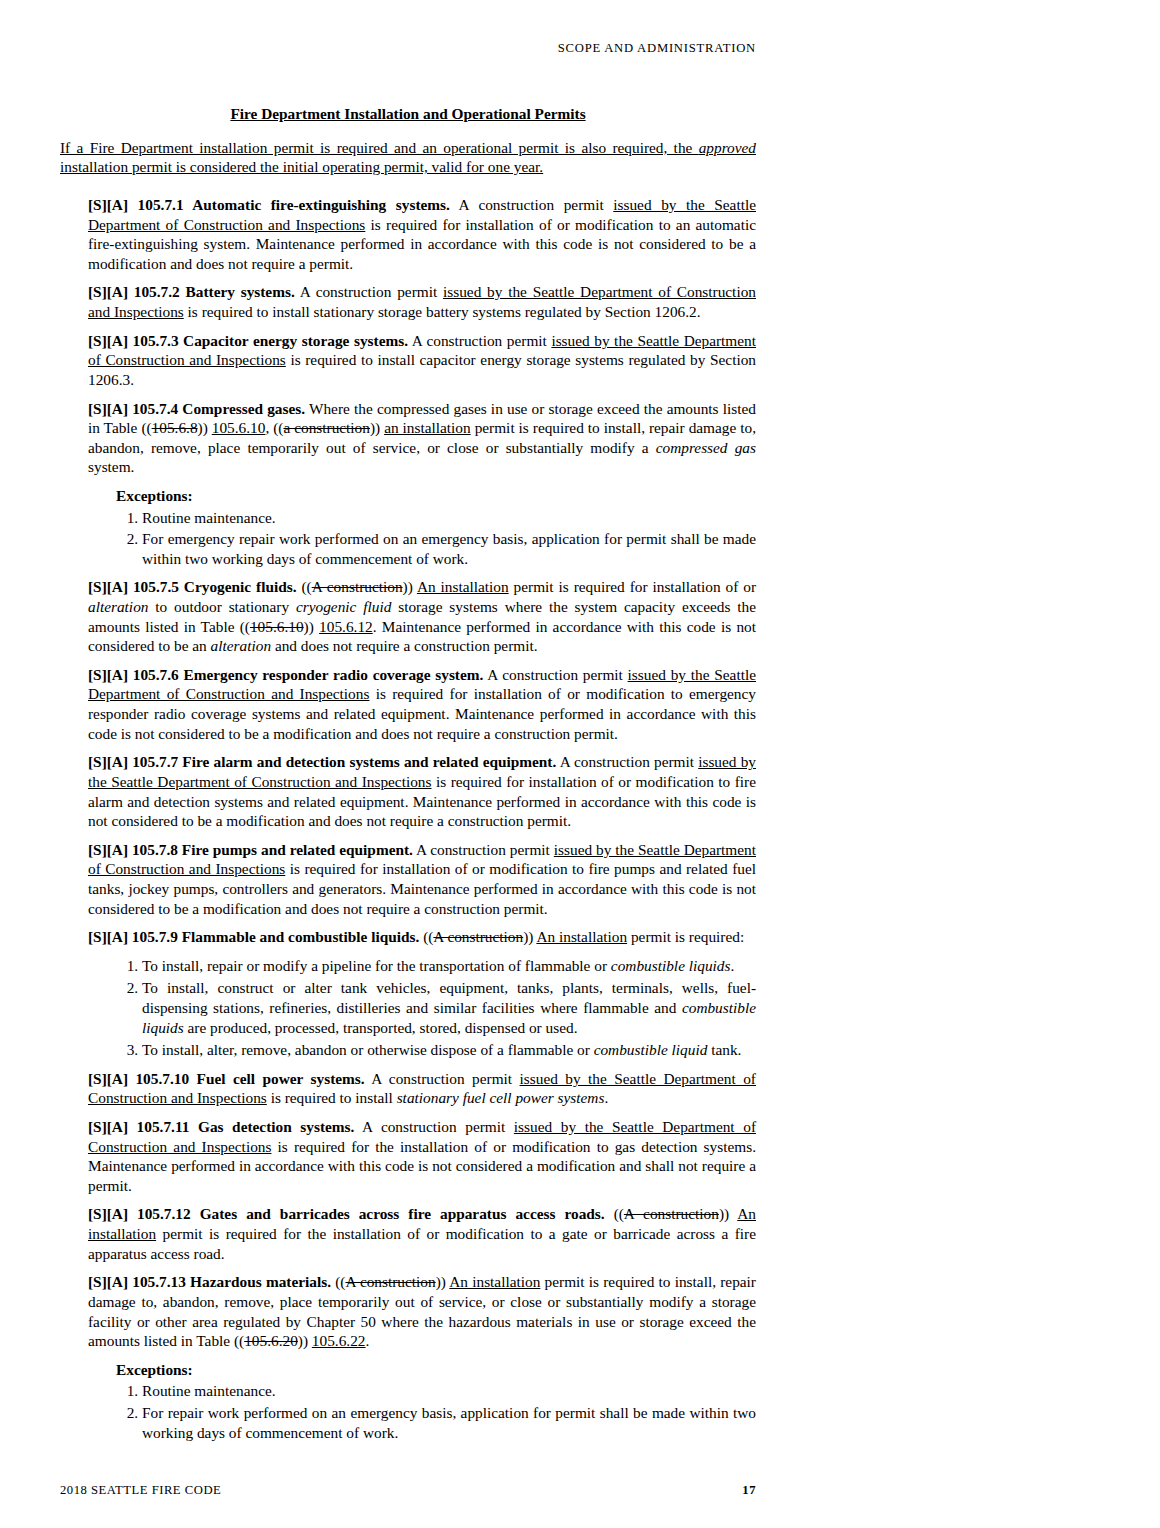SCOPE AND ADMINISTRATION
Fire Department Installation and Operational Permits
If a Fire Department installation permit is required and an operational permit is also required, the approved installation permit is considered the initial operating permit, valid for one year.
[S][A] 105.7.1 Automatic fire-extinguishing systems. A construction permit issued by the Seattle Department of Construction and Inspections is required for installation of or modification to an automatic fire-extinguishing system. Maintenance performed in accordance with this code is not considered to be a modification and does not require a permit.
[S][A] 105.7.2 Battery systems. A construction permit issued by the Seattle Department of Construction and Inspections is required to install stationary storage battery systems regulated by Section 1206.2.
[S][A] 105.7.3 Capacitor energy storage systems. A construction permit issued by the Seattle Department of Construction and Inspections is required to install capacitor energy storage systems regulated by Section 1206.3.
[S][A] 105.7.4 Compressed gases. Where the compressed gases in use or storage exceed the amounts listed in Table ((105.6.8)) 105.6.10, ((a construction)) an installation permit is required to install, repair damage to, abandon, remove, place temporarily out of service, or close or substantially modify a compressed gas system.
Exceptions:
Routine maintenance.
For emergency repair work performed on an emergency basis, application for permit shall be made within two working days of commencement of work.
[S][A] 105.7.5 Cryogenic fluids. ((A construction)) An installation permit is required for installation of or alteration to outdoor stationary cryogenic fluid storage systems where the system capacity exceeds the amounts listed in Table ((105.6.10)) 105.6.12. Maintenance performed in accordance with this code is not considered to be an alteration and does not require a construction permit.
[S][A] 105.7.6 Emergency responder radio coverage system. A construction permit issued by the Seattle Department of Construction and Inspections is required for installation of or modification to emergency responder radio coverage systems and related equipment. Maintenance performed in accordance with this code is not considered to be a modification and does not require a construction permit.
[S][A] 105.7.7 Fire alarm and detection systems and related equipment. A construction permit issued by the Seattle Department of Construction and Inspections is required for installation of or modification to fire alarm and detection systems and related equipment. Maintenance performed in accordance with this code is not considered to be a modification and does not require a construction permit.
[S][A] 105.7.8 Fire pumps and related equipment. A construction permit issued by the Seattle Department of Construction and Inspections is required for installation of or modification to fire pumps and related fuel tanks, jockey pumps, controllers and generators. Maintenance performed in accordance with this code is not considered to be a modification and does not require a construction permit.
[S][A] 105.7.9 Flammable and combustible liquids. ((A construction)) An installation permit is required:
To install, repair or modify a pipeline for the transportation of flammable or combustible liquids.
To install, construct or alter tank vehicles, equipment, tanks, plants, terminals, wells, fuel-dispensing stations, refineries, distilleries and similar facilities where flammable and combustible liquids are produced, processed, transported, stored, dispensed or used.
To install, alter, remove, abandon or otherwise dispose of a flammable or combustible liquid tank.
[S][A] 105.7.10 Fuel cell power systems. A construction permit issued by the Seattle Department of Construction and Inspections is required to install stationary fuel cell power systems.
[S][A] 105.7.11 Gas detection systems. A construction permit issued by the Seattle Department of Construction and Inspections is required for the installation of or modification to gas detection systems. Maintenance performed in accordance with this code is not considered a modification and shall not require a permit.
[S][A] 105.7.12 Gates and barricades across fire apparatus access roads. ((A construction)) An installation permit is required for the installation of or modification to a gate or barricade across a fire apparatus access road.
[S][A] 105.7.13 Hazardous materials. ((A construction)) An installation permit is required to install, repair damage to, abandon, remove, place temporarily out of service, or close or substantially modify a storage facility or other area regulated by Chapter 50 where the hazardous materials in use or storage exceed the amounts listed in Table ((105.6.20)) 105.6.22.
Exceptions:
Routine maintenance.
For repair work performed on an emergency basis, application for permit shall be made within two working days of commencement of work.
2018 SEATTLE FIRE CODE 17